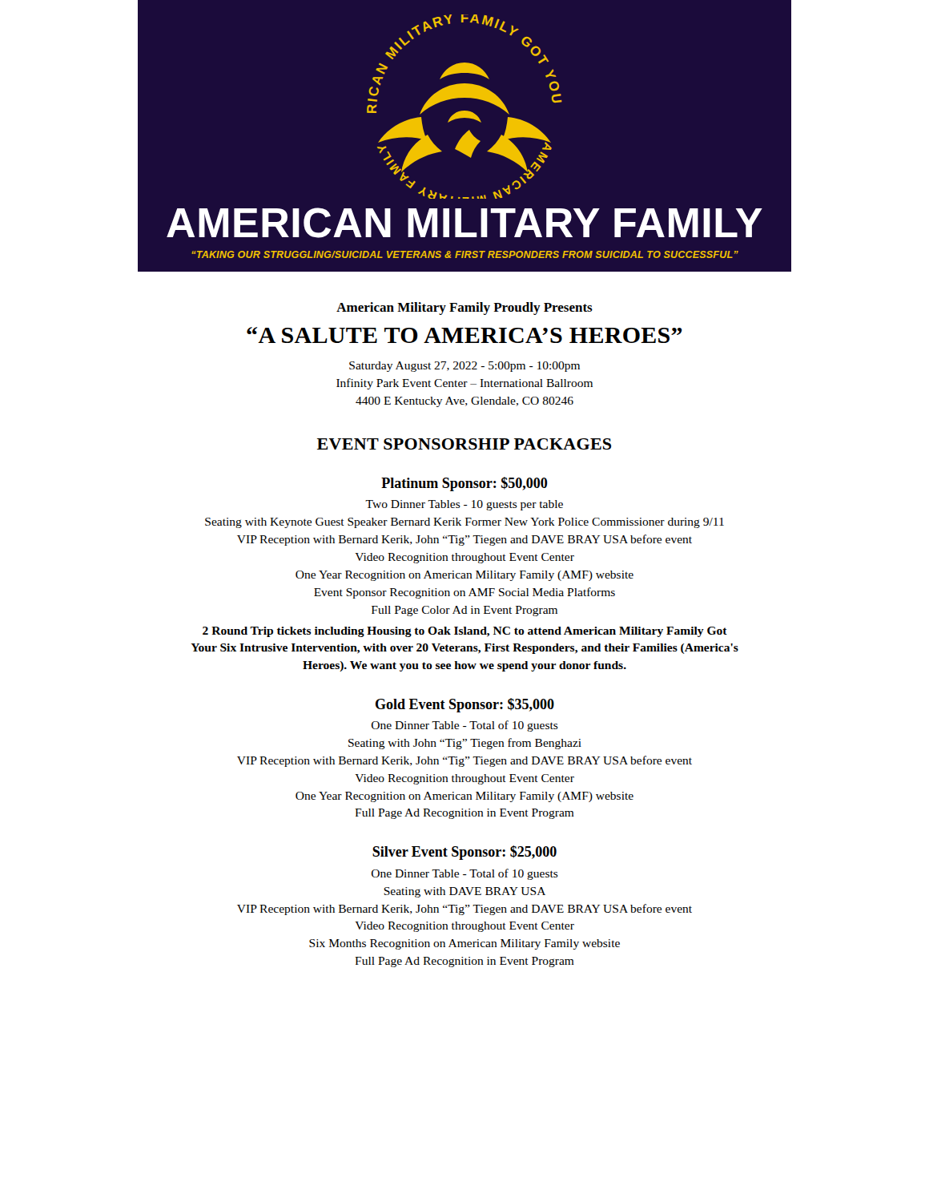AMERICAN MILITARY FAMILY GOT YOUR SIX AMERICAN MILITARY FAMILY
AMERICAN MILITARY FAMILY
“TAKING OUR STRUGGLING/SUICIDAL VETERANS & FIRST RESPONDERS FROM SUICIDAL TO SUCCESSFUL”
American Military Family Proudly Presents
“A SALUTE TO AMERICA’S HEROES”
Saturday August 27, 2022 - 5:00pm - 10:00pm Infinity Park Event Center – International Ballroom 4400 E Kentucky Ave, Glendale, CO 80246
EVENT SPONSORSHIP PACKAGES
Platinum Sponsor: $50,000
Two Dinner Tables - 10 guests per table
Seating with Keynote Guest Speaker Bernard Kerik Former New York Police Commissioner during 9/11
VIP Reception with Bernard Kerik, John “Tig” Tiegen and DAVE BRAY USA before event
Video Recognition throughout Event Center
One Year Recognition on American Military Family (AMF) website
Event Sponsor Recognition on AMF Social Media Platforms
Full Page Color Ad in Event Program
2 Round Trip tickets including Housing to Oak Island, NC to attend American Military Family Got Your Six Intrusive Intervention, with over 20 Veterans, First Responders, and their Families (America's Heroes). We want you to see how we spend your donor funds.
Gold Event Sponsor: $35,000
One Dinner Table - Total of 10 guests
Seating with John “Tig” Tiegen from Benghazi
VIP Reception with Bernard Kerik, John “Tig” Tiegen and DAVE BRAY USA before event
Video Recognition throughout Event Center
One Year Recognition on American Military Family (AMF) website
Full Page Ad Recognition in Event Program
Silver Event Sponsor: $25,000
One Dinner Table - Total of 10 guests
Seating with DAVE BRAY USA
VIP Reception with Bernard Kerik, John “Tig” Tiegen and DAVE BRAY USA before event
Video Recognition throughout Event Center
Six Months Recognition on American Military Family website
Full Page Ad Recognition in Event Program